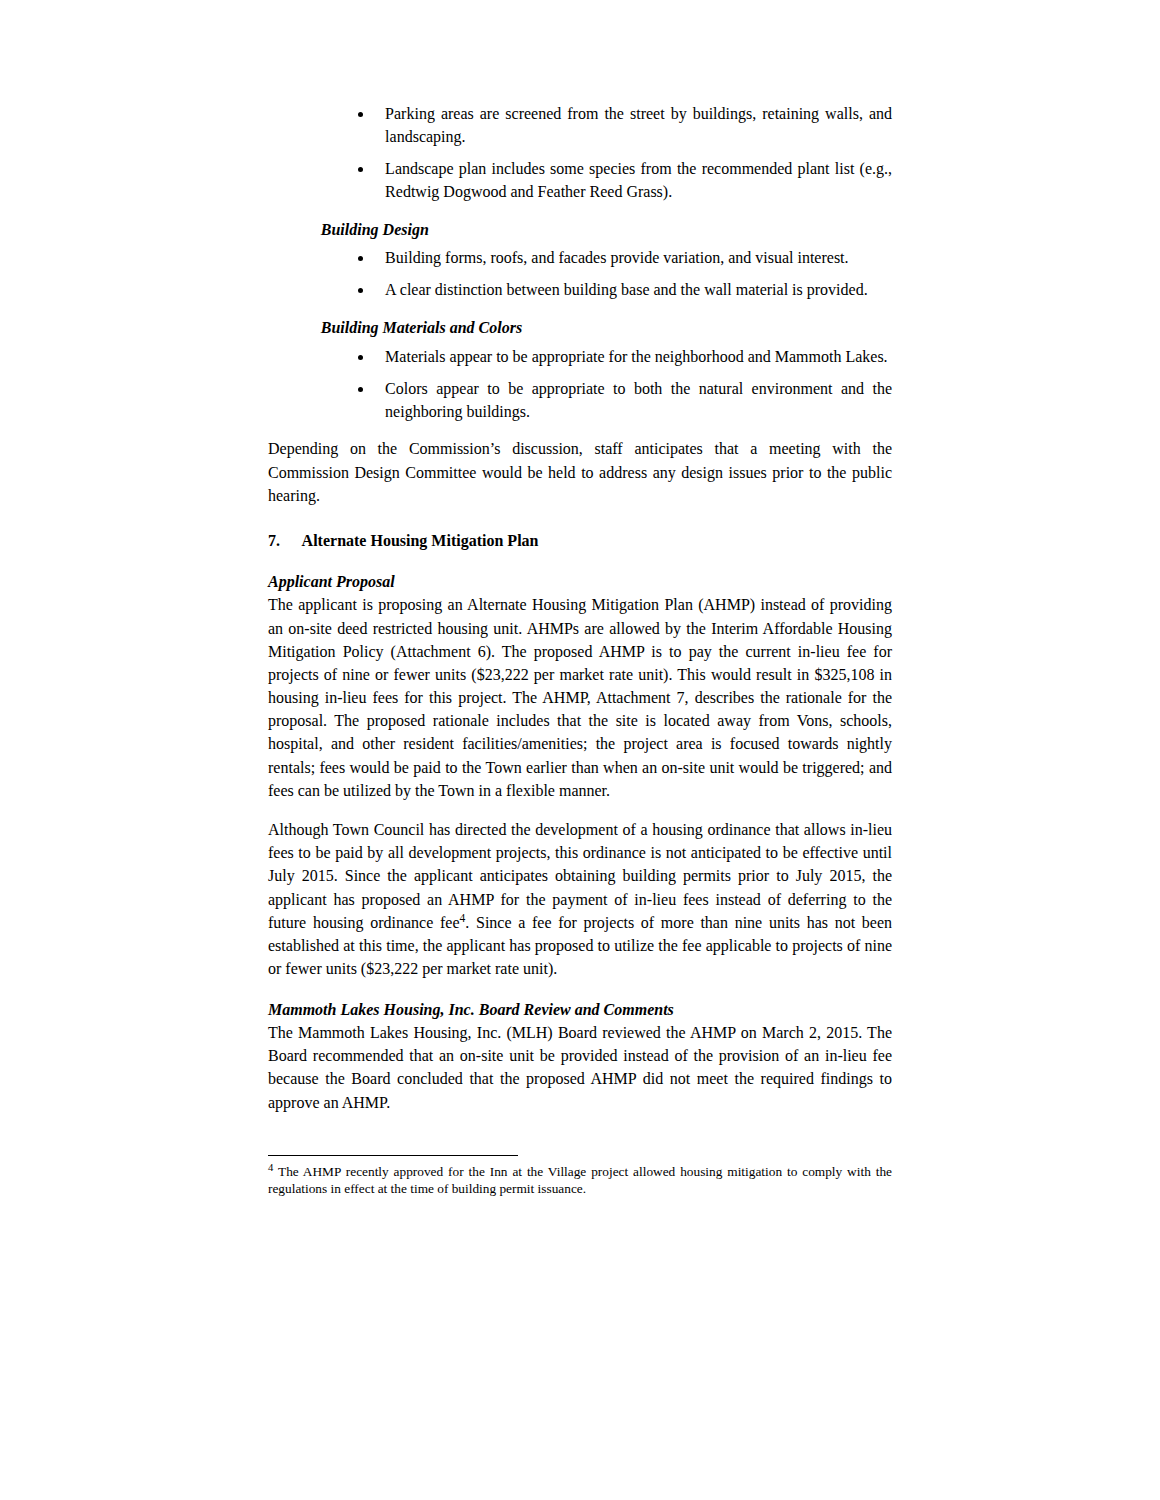Parking areas are screened from the street by buildings, retaining walls, and landscaping.
Landscape plan includes some species from the recommended plant list (e.g., Redtwig Dogwood and Feather Reed Grass).
Building Design
Building forms, roofs, and facades provide variation, and visual interest.
A clear distinction between building base and the wall material is provided.
Building Materials and Colors
Materials appear to be appropriate for the neighborhood and Mammoth Lakes.
Colors appear to be appropriate to both the natural environment and the neighboring buildings.
Depending on the Commission’s discussion, staff anticipates that a meeting with the Commission Design Committee would be held to address any design issues prior to the public hearing.
7. Alternate Housing Mitigation Plan
Applicant Proposal
The applicant is proposing an Alternate Housing Mitigation Plan (AHMP) instead of providing an on-site deed restricted housing unit. AHMPs are allowed by the Interim Affordable Housing Mitigation Policy (Attachment 6). The proposed AHMP is to pay the current in-lieu fee for projects of nine or fewer units ($23,222 per market rate unit). This would result in $325,108 in housing in-lieu fees for this project. The AHMP, Attachment 7, describes the rationale for the proposal. The proposed rationale includes that the site is located away from Vons, schools, hospital, and other resident facilities/amenities; the project area is focused towards nightly rentals; fees would be paid to the Town earlier than when an on-site unit would be triggered; and fees can be utilized by the Town in a flexible manner.
Although Town Council has directed the development of a housing ordinance that allows in-lieu fees to be paid by all development projects, this ordinance is not anticipated to be effective until July 2015. Since the applicant anticipates obtaining building permits prior to July 2015, the applicant has proposed an AHMP for the payment of in-lieu fees instead of deferring to the future housing ordinance fee4. Since a fee for projects of more than nine units has not been established at this time, the applicant has proposed to utilize the fee applicable to projects of nine or fewer units ($23,222 per market rate unit).
Mammoth Lakes Housing, Inc. Board Review and Comments
The Mammoth Lakes Housing, Inc. (MLH) Board reviewed the AHMP on March 2, 2015. The Board recommended that an on-site unit be provided instead of the provision of an in-lieu fee because the Board concluded that the proposed AHMP did not meet the required findings to approve an AHMP.
4 The AHMP recently approved for the Inn at the Village project allowed housing mitigation to comply with the regulations in effect at the time of building permit issuance.